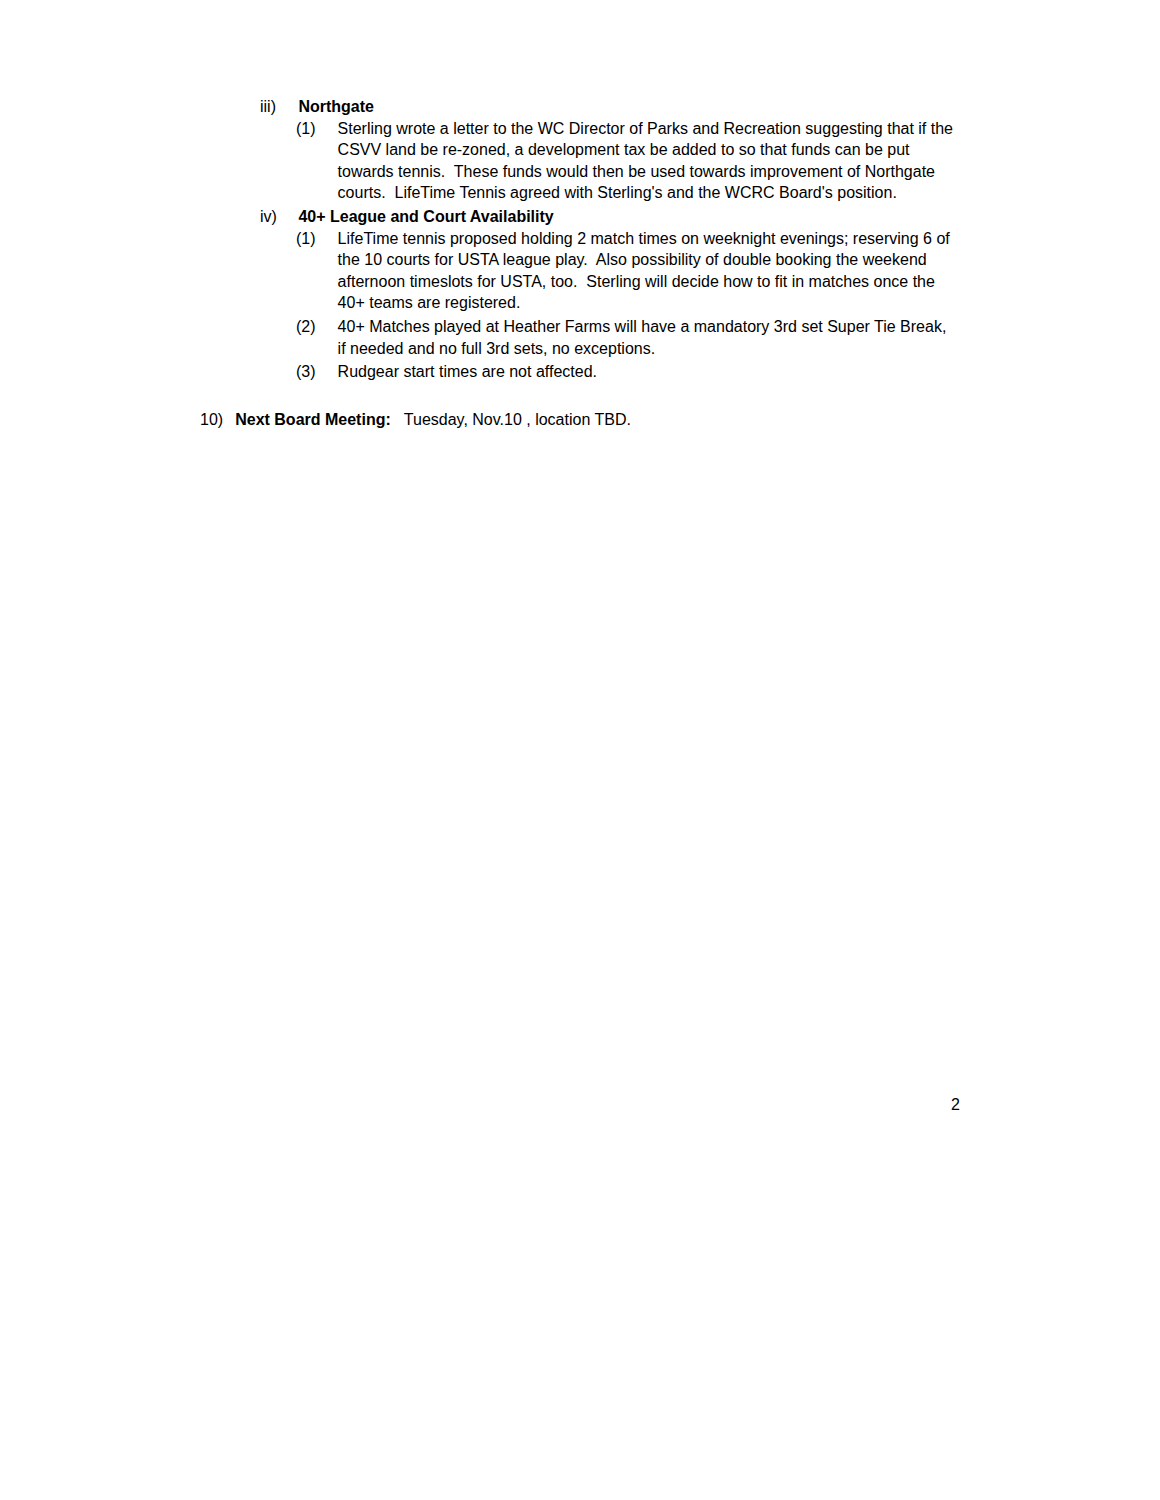iii) Northgate
(1) Sterling wrote a letter to the WC Director of Parks and Recreation suggesting that if the CSVV land be re-zoned, a development tax be added to so that funds can be put towards tennis. These funds would then be used towards improvement of Northgate courts. LifeTime Tennis agreed with Sterling's and the WCRC Board's position.
iv) 40+ League and Court Availability
(1) LifeTime tennis proposed holding 2 match times on weeknight evenings; reserving 6 of the 10 courts for USTA league play. Also possibility of double booking the weekend afternoon timeslots for USTA, too. Sterling will decide how to fit in matches once the 40+ teams are registered.
(2) 40+ Matches played at Heather Farms will have a mandatory 3rd set Super Tie Break, if needed and no full 3rd sets, no exceptions.
(3) Rudgear start times are not affected.
10) Next Board Meeting: Tuesday, Nov.10 , location TBD.
2